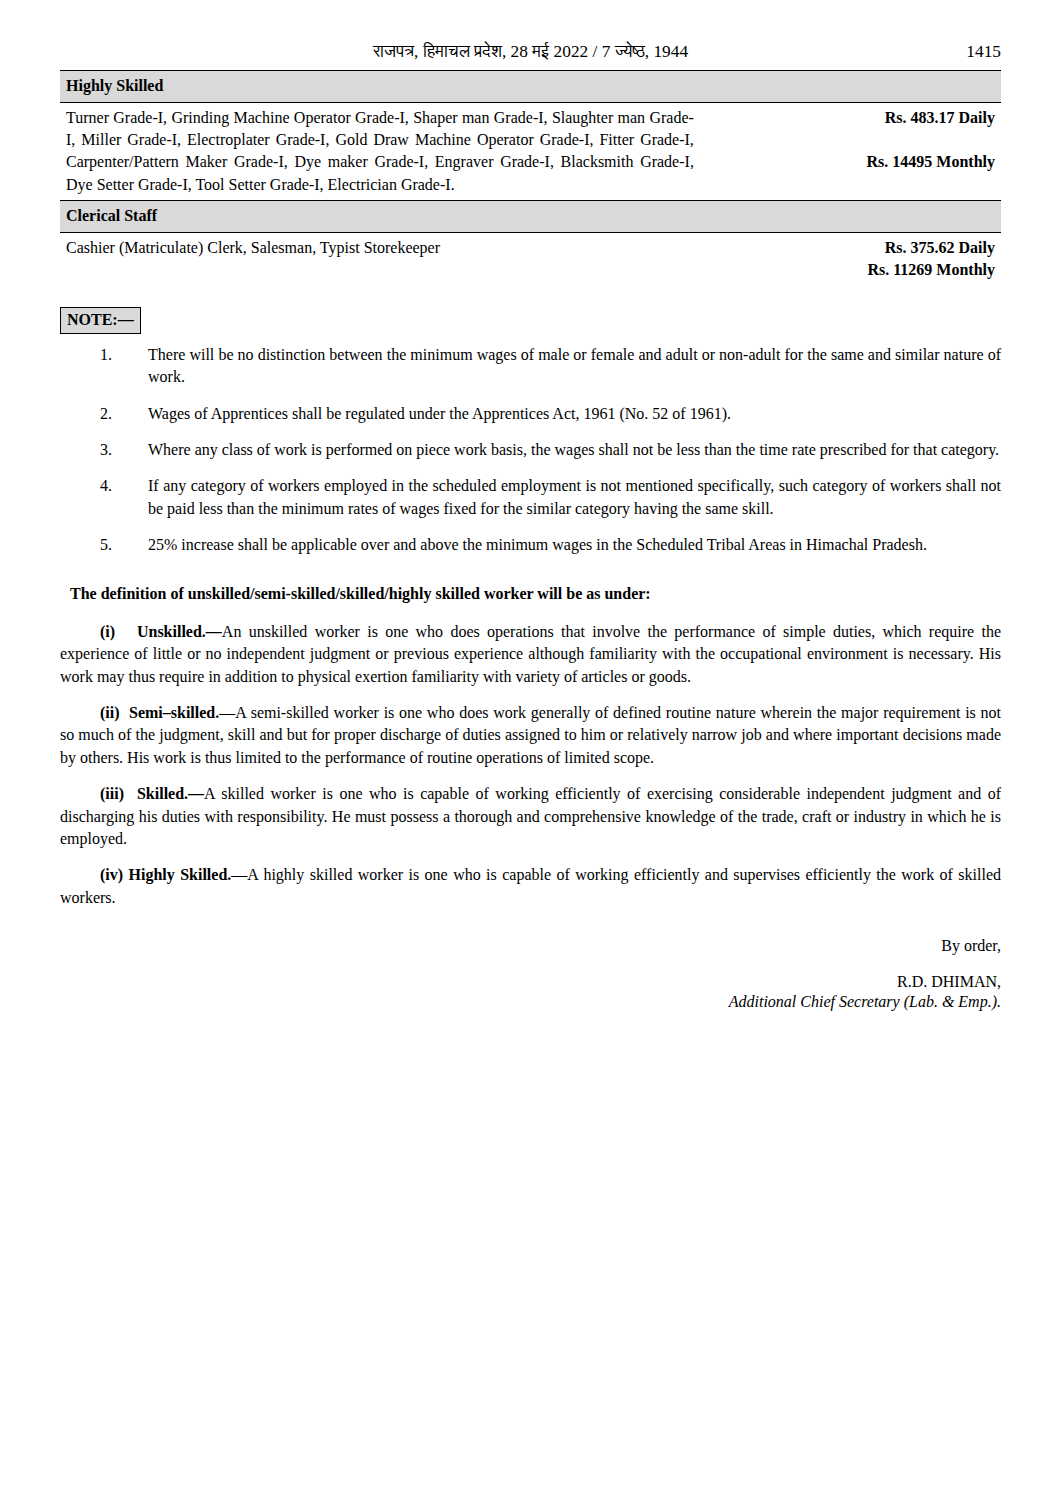राजपत्र, हिमाचल प्रदेश, 28 मई 2022 / 7 ज्येष्ठ, 1944 1415
| Highly Skilled |
| Turner Grade-I, Grinding Machine Operator Grade-I, Shaper man Grade-I, Slaughter man Grade-I, Miller Grade-I, Electroplater Grade-I, Gold Draw Machine Operator Grade-I, Fitter Grade-I, Carpenter/Pattern Maker Grade-I, Dye maker Grade-I, Engraver Grade-I, Blacksmith Grade-I, Dye Setter Grade-I, Tool Setter Grade-I, Electrician Grade-I. | Rs. 483.17 Daily Rs. 14495 Monthly |
| Clerical Staff |
| Cashier (Matriculate) Clerk, Salesman, Typist Storekeeper | Rs. 375.62 Daily Rs. 11269 Monthly |
NOTE:—
There will be no distinction between the minimum wages of male or female and adult or non-adult for the same and similar nature of work.
Wages of Apprentices shall be regulated under the Apprentices Act, 1961 (No. 52 of 1961).
Where any class of work is performed on piece work basis, the wages shall not be less than the time rate prescribed for that category.
If any category of workers employed in the scheduled employment is not mentioned specifically, such category of workers shall not be paid less than the minimum rates of wages fixed for the similar category having the same skill.
25% increase shall be applicable over and above the minimum wages in the Scheduled Tribal Areas in Himachal Pradesh.
The definition of unskilled/semi-skilled/skilled/highly skilled worker will be as under:
(i) Unskilled.—An unskilled worker is one who does operations that involve the performance of simple duties, which require the experience of little or no independent judgment or previous experience although familiarity with the occupational environment is necessary. His work may thus require in addition to physical exertion familiarity with variety of articles or goods.
(ii) Semi–skilled.—A semi-skilled worker is one who does work generally of defined routine nature wherein the major requirement is not so much of the judgment, skill and but for proper discharge of duties assigned to him or relatively narrow job and where important decisions made by others. His work is thus limited to the performance of routine operations of limited scope.
(iii) Skilled.—A skilled worker is one who is capable of working efficiently of exercising considerable independent judgment and of discharging his duties with responsibility. He must possess a thorough and comprehensive knowledge of the trade, craft or industry in which he is employed.
(iv) Highly Skilled.—A highly skilled worker is one who is capable of working efficiently and supervises efficiently the work of skilled workers.
By order,
R.D. DHIMAN, Additional Chief Secretary (Lab. & Emp.).